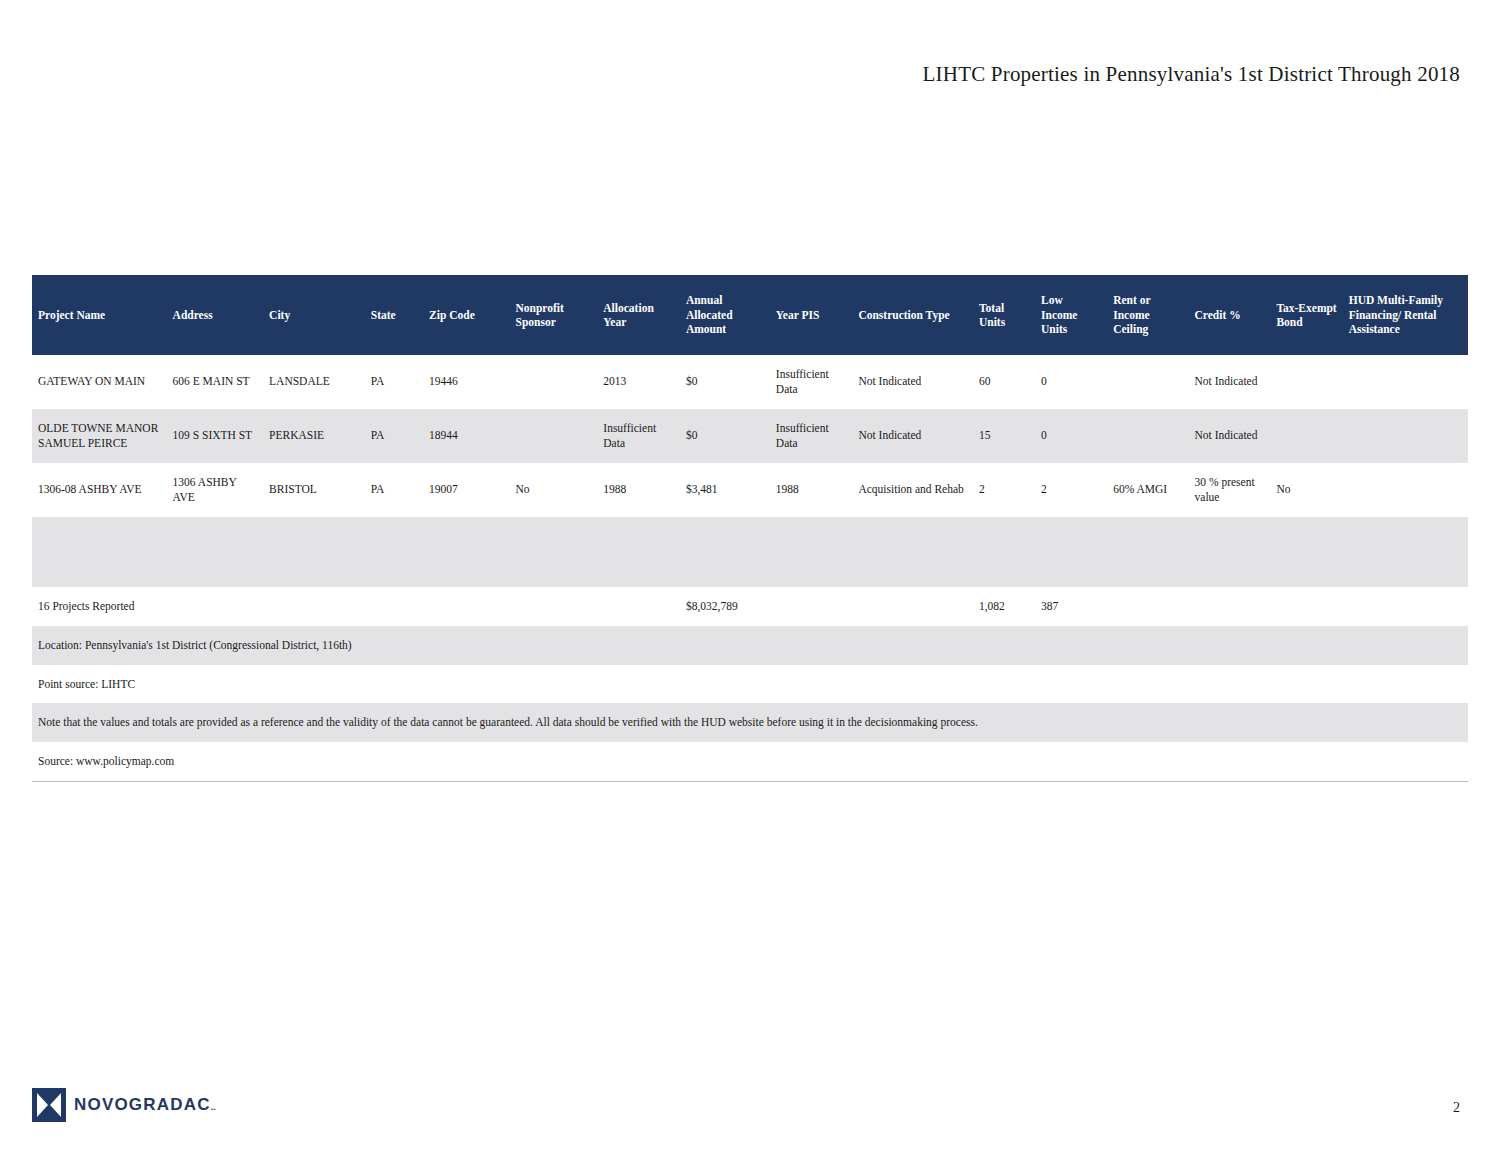LIHTC Properties in Pennsylvania's 1st District Through 2018
| Project Name | Address | City | State | Zip Code | Nonprofit Sponsor | Allocation Year | Annual Allocated Amount | Year PIS | Construction Type | Total Units | Low Income Units | Rent or Income Ceiling | Credit % | Tax-Exempt Bond | HUD Multi-Family Financing/ Rental Assistance |
| --- | --- | --- | --- | --- | --- | --- | --- | --- | --- | --- | --- | --- | --- | --- | --- |
| GATEWAY ON MAIN | 606 E MAIN ST | LANSDALE | PA | 19446 | | 2013 | $0 | Insufficient Data | Not Indicated | 60 | 0 | | Not Indicated | | |
| OLDE TOWNE MANOR SAMUEL PEIRCE | 109 S SIXTH ST | PERKASIE | PA | 18944 | | Insufficient Data | $0 | Insufficient Data | Not Indicated | 15 | 0 | | Not Indicated | | |
| 1306-08 ASHBY AVE | 1306 ASHBY AVE | BRISTOL | PA | 19007 | No | 1988 | $3,481 | 1988 | Acquisition and Rehab | 2 | 2 | 60% AMGI | 30 % present value | No | |
| 16 Projects Reported | $8,032,789 | | | 1,082 | 387 | | | | |
| Location: Pennsylvania's 1st District (Congressional District, 116th) |
| Point source: LIHTC |
| Note that the values and totals are provided as a reference and the validity of the data cannot be guaranteed. All data should be verified with the HUD website before using it in the decisionmaking process. |
| Source: www.policymap.com |
NOVOGRADAC..
2